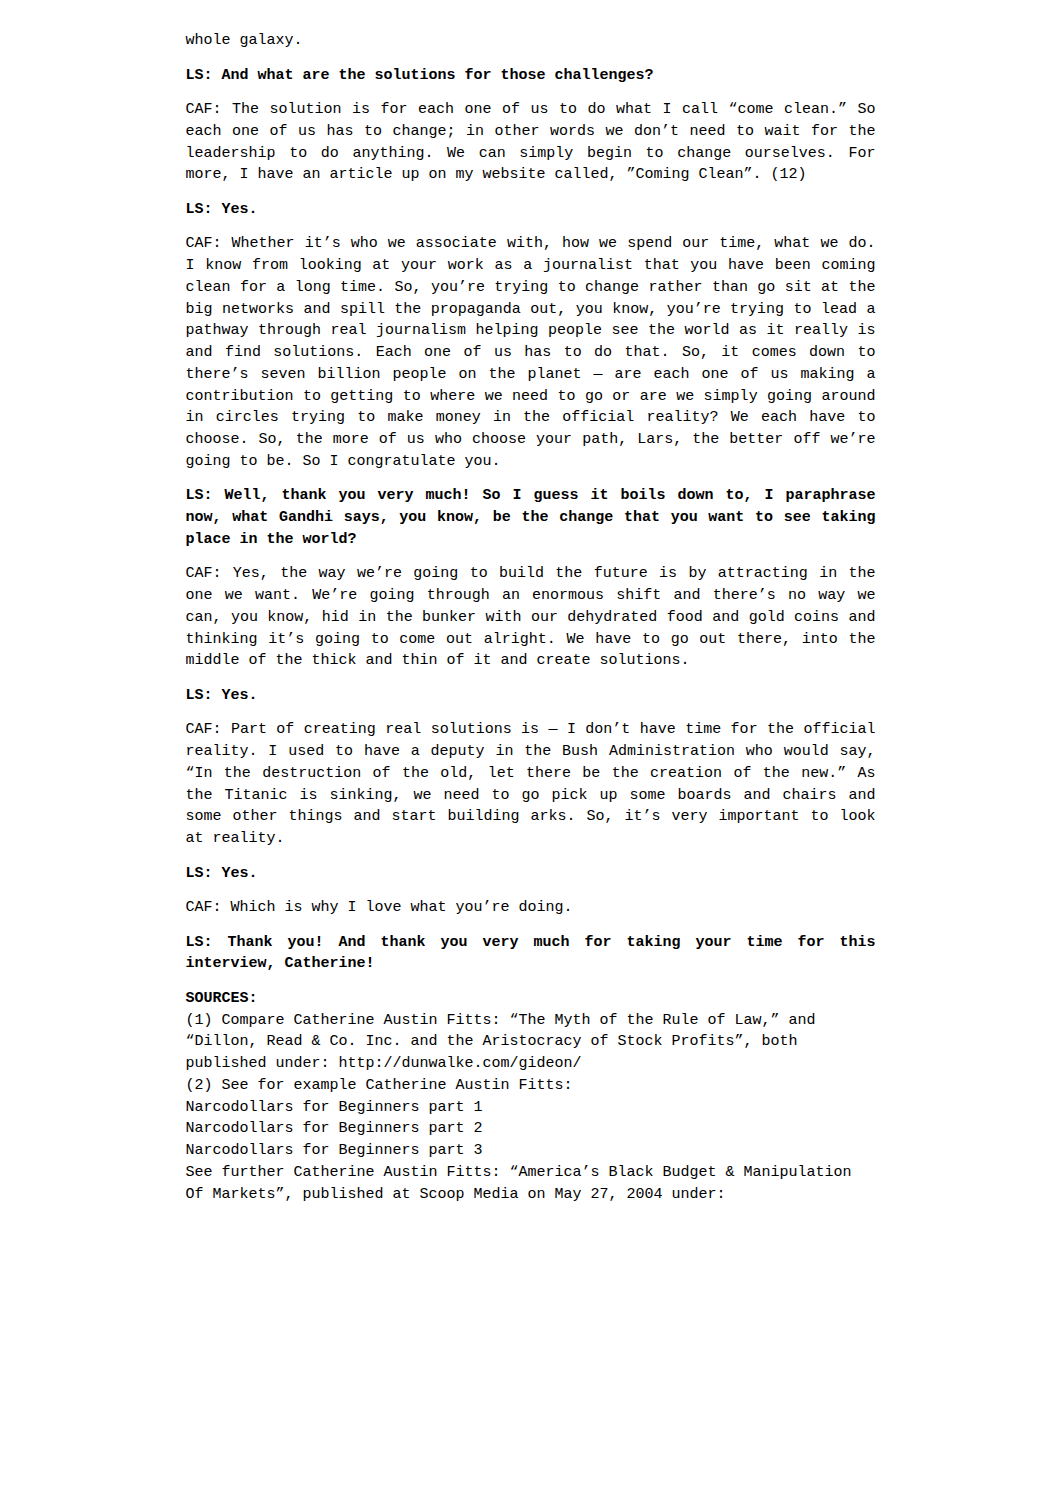whole galaxy.
LS: And what are the solutions for those challenges?
CAF: The solution is for each one of us to do what I call “come clean.” So each one of us has to change; in other words we don’t need to wait for the leadership to do anything. We can simply begin to change ourselves. For more, I have an article up on my website called, ”Coming Clean”. (12)
LS: Yes.
CAF: Whether it’s who we associate with, how we spend our time, what we do. I know from looking at your work as a journalist that you have been coming clean for a long time. So, you’re trying to change rather than go sit at the big networks and spill the propaganda out, you know, you’re trying to lead a pathway through real journalism helping people see the world as it really is and find solutions. Each one of us has to do that. So, it comes down to there’s seven billion people on the planet — are each one of us making a contribution to getting to where we need to go or are we simply going around in circles trying to make money in the official reality? We each have to choose. So, the more of us who choose your path, Lars, the better off we’re going to be. So I congratulate you.
LS: Well, thank you very much! So I guess it boils down to, I paraphrase now, what Gandhi says, you know, be the change that you want to see taking place in the world?
CAF: Yes, the way we’re going to build the future is by attracting in the one we want. We’re going through an enormous shift and there’s no way we can, you know, hid in the bunker with our dehydrated food and gold coins and thinking it’s going to come out alright. We have to go out there, into the middle of the thick and thin of it and create solutions.
LS: Yes.
CAF: Part of creating real solutions is — I don’t have time for the official reality. I used to have a deputy in the Bush Administration who would say, “In the destruction of the old, let there be the creation of the new.” As the Titanic is sinking, we need to go pick up some boards and chairs and some other things and start building arks. So, it’s very important to look at reality.
LS: Yes.
CAF: Which is why I love what you’re doing.
LS: Thank you! And thank you very much for taking your time for this interview, Catherine!
SOURCES:
(1) Compare Catherine Austin Fitts: “The Myth of the Rule of Law,” and
“Dillon, Read & Co. Inc. and the Aristocracy of Stock Profits”, both
published under: http://dunwalke.com/gideon/
(2) See for example Catherine Austin Fitts:
Narcodollars for Beginners part 1
Narcodollars for Beginners part 2
Narcodollars for Beginners part 3
See further Catherine Austin Fitts: “America’s Black Budget & Manipulation Of Markets”, published at Scoop Media on May 27, 2004 under: